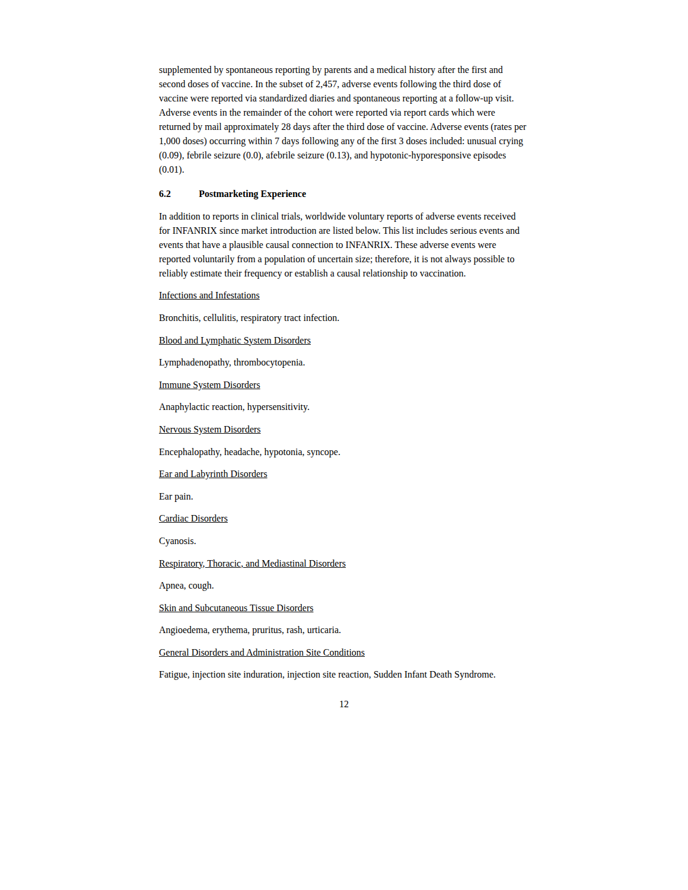supplemented by spontaneous reporting by parents and a medical history after the first and second doses of vaccine. In the subset of 2,457, adverse events following the third dose of vaccine were reported via standardized diaries and spontaneous reporting at a follow-up visit. Adverse events in the remainder of the cohort were reported via report cards which were returned by mail approximately 28 days after the third dose of vaccine. Adverse events (rates per 1,000 doses) occurring within 7 days following any of the first 3 doses included: unusual crying (0.09), febrile seizure (0.0), afebrile seizure (0.13), and hypotonic-hyporesponsive episodes (0.01).
6.2 Postmarketing Experience
In addition to reports in clinical trials, worldwide voluntary reports of adverse events received for INFANRIX since market introduction are listed below. This list includes serious events and events that have a plausible causal connection to INFANRIX. These adverse events were reported voluntarily from a population of uncertain size; therefore, it is not always possible to reliably estimate their frequency or establish a causal relationship to vaccination.
Infections and Infestations
Bronchitis, cellulitis, respiratory tract infection.
Blood and Lymphatic System Disorders
Lymphadenopathy, thrombocytopenia.
Immune System Disorders
Anaphylactic reaction, hypersensitivity.
Nervous System Disorders
Encephalopathy, headache, hypotonia, syncope.
Ear and Labyrinth Disorders
Ear pain.
Cardiac Disorders
Cyanosis.
Respiratory, Thoracic, and Mediastinal Disorders
Apnea, cough.
Skin and Subcutaneous Tissue Disorders
Angioedema, erythema, pruritus, rash, urticaria.
General Disorders and Administration Site Conditions
Fatigue, injection site induration, injection site reaction, Sudden Infant Death Syndrome.
12